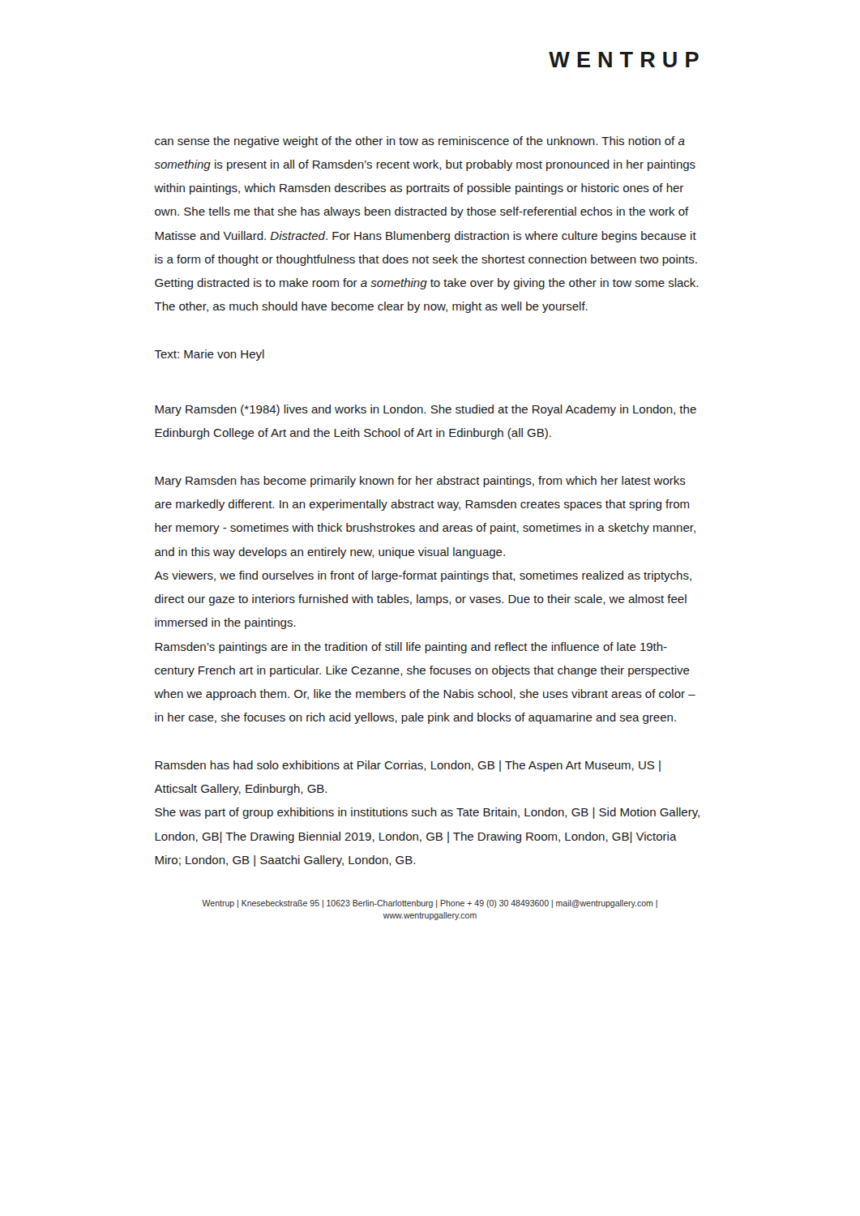WENTRUP
can sense the negative weight of the other in tow as reminiscence of the unknown. This notion of a something is present in all of Ramsden’s recent work, but probably most pronounced in her paintings within paintings, which Ramsden describes as portraits of possible paintings or historic ones of her own. She tells me that she has always been distracted by those self-referential echos in the work of Matisse and Vuillard. Distracted. For Hans Blumenberg distraction is where culture begins because it is a form of thought or thoughtfulness that does not seek the shortest connection between two points. Getting distracted is to make room for a something to take over by giving the other in tow some slack. The other, as much should have become clear by now, might as well be yourself.
Text: Marie von Heyl
Mary Ramsden (*1984) lives and works in London. She studied at the Royal Academy in London, the Edinburgh College of Art and the Leith School of Art in Edinburgh (all GB).
Mary Ramsden has become primarily known for her abstract paintings, from which her latest works are markedly different. In an experimentally abstract way, Ramsden creates spaces that spring from her memory - sometimes with thick brushstrokes and areas of paint, sometimes in a sketchy manner, and in this way develops an entirely new, unique visual language.
As viewers, we find ourselves in front of large-format paintings that, sometimes realized as triptychs, direct our gaze to interiors furnished with tables, lamps, or vases. Due to their scale, we almost feel immersed in the paintings.
Ramsden’s paintings are in the tradition of still life painting and reflect the influence of late 19th-century French art in particular. Like Cezanne, she focuses on objects that change their perspective when we approach them. Or, like the members of the Nabis school, she uses vibrant areas of color – in her case, she focuses on rich acid yellows, pale pink and blocks of aquamarine and sea green.
Ramsden has had solo exhibitions at Pilar Corrias, London, GB | The Aspen Art Museum, US | Atticsalt Gallery, Edinburgh, GB.
She was part of group exhibitions in institutions such as Tate Britain, London, GB | Sid Motion Gallery, London, GB| The Drawing Biennial 2019, London, GB | The Drawing Room, London, GB| Victoria Miro; London, GB | Saatchi Gallery, London, GB.
Wentrup | Knesebeckstraße 95 | 10623 Berlin-Charlottenburg | Phone + 49 (0) 30 48493600 | mail@wentrupgallery.com | www.wentrupgallery.com